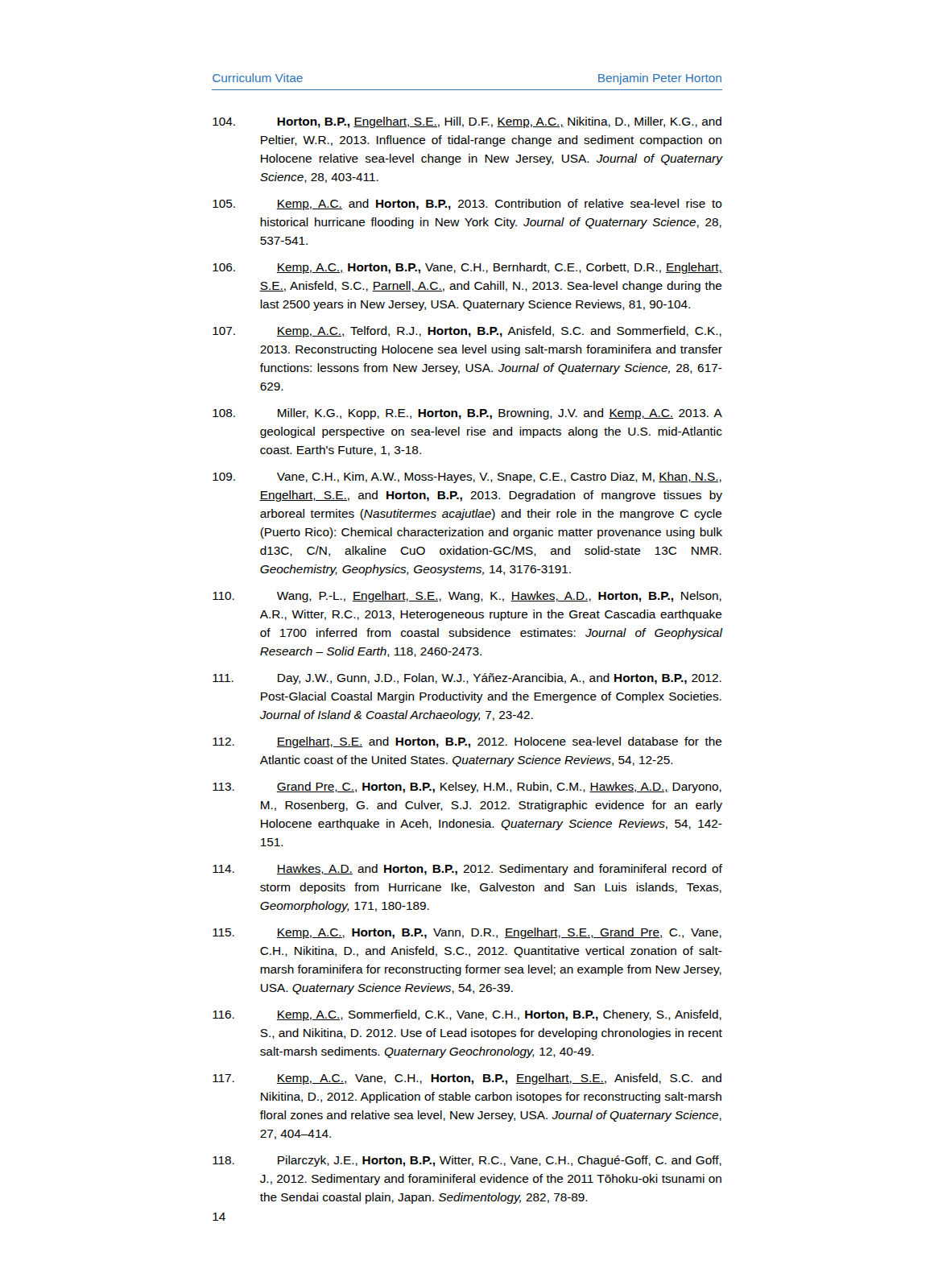Curriculum Vitae Benjamin Peter Horton
104. Horton, B.P., Engelhart, S.E., Hill, D.F., Kemp, A.C., Nikitina, D., Miller, K.G., and Peltier, W.R., 2013. Influence of tidal-range change and sediment compaction on Holocene relative sea-level change in New Jersey, USA. Journal of Quaternary Science, 28, 403-411.
105. Kemp, A.C. and Horton, B.P., 2013. Contribution of relative sea-level rise to historical hurricane flooding in New York City. Journal of Quaternary Science, 28, 537-541.
106. Kemp, A.C., Horton, B.P., Vane, C.H., Bernhardt, C.E., Corbett, D.R., Englehart, S.E., Anisfeld, S.C., Parnell, A.C., and Cahill, N., 2013. Sea-level change during the last 2500 years in New Jersey, USA. Quaternary Science Reviews, 81, 90-104.
107. Kemp, A.C., Telford, R.J., Horton, B.P., Anisfeld, S.C. and Sommerfield, C.K., 2013. Reconstructing Holocene sea level using salt-marsh foraminifera and transfer functions: lessons from New Jersey, USA. Journal of Quaternary Science, 28, 617-629.
108. Miller, K.G., Kopp, R.E., Horton, B.P., Browning, J.V. and Kemp, A.C. 2013. A geological perspective on sea-level rise and impacts along the U.S. mid-Atlantic coast. Earth's Future, 1, 3-18.
109. Vane, C.H., Kim, A.W., Moss-Hayes, V., Snape, C.E., Castro Diaz, M, Khan, N.S., Engelhart, S.E., and Horton, B.P., 2013. Degradation of mangrove tissues by arboreal termites (Nasutitermes acajutlae) and their role in the mangrove C cycle (Puerto Rico): Chemical characterization and organic matter provenance using bulk d13C, C/N, alkaline CuO oxidation-GC/MS, and solid-state 13C NMR. Geochemistry, Geophysics, Geosystems, 14, 3176-3191.
110. Wang, P.-L., Engelhart, S.E., Wang, K., Hawkes, A.D., Horton, B.P., Nelson, A.R., Witter, R.C., 2013, Heterogeneous rupture in the Great Cascadia earthquake of 1700 inferred from coastal subsidence estimates: Journal of Geophysical Research – Solid Earth, 118, 2460-2473.
111. Day, J.W., Gunn, J.D., Folan, W.J., Yáñez-Arancibia, A., and Horton, B.P., 2012. Post-Glacial Coastal Margin Productivity and the Emergence of Complex Societies. Journal of Island & Coastal Archaeology, 7, 23-42.
112. Engelhart, S.E. and Horton, B.P., 2012. Holocene sea-level database for the Atlantic coast of the United States. Quaternary Science Reviews, 54, 12-25.
113. Grand Pre, C., Horton, B.P., Kelsey, H.M., Rubin, C.M., Hawkes, A.D., Daryono, M., Rosenberg, G. and Culver, S.J. 2012. Stratigraphic evidence for an early Holocene earthquake in Aceh, Indonesia. Quaternary Science Reviews, 54, 142-151.
114. Hawkes, A.D. and Horton, B.P., 2012. Sedimentary and foraminiferal record of storm deposits from Hurricane Ike, Galveston and San Luis islands, Texas, Geomorphology, 171, 180-189.
115. Kemp, A.C., Horton, B.P., Vann, D.R., Engelhart, S.E., Grand Pre, C., Vane, C.H., Nikitina, D., and Anisfeld, S.C., 2012. Quantitative vertical zonation of salt-marsh foraminifera for reconstructing former sea level; an example from New Jersey, USA. Quaternary Science Reviews, 54, 26-39.
116. Kemp, A.C., Sommerfield, C.K., Vane, C.H., Horton, B.P., Chenery, S., Anisfeld, S., and Nikitina, D. 2012. Use of Lead isotopes for developing chronologies in recent salt-marsh sediments. Quaternary Geochronology, 12, 40-49.
117. Kemp, A.C., Vane, C.H., Horton, B.P., Engelhart, S.E., Anisfeld, S.C. and Nikitina, D., 2012. Application of stable carbon isotopes for reconstructing salt-marsh floral zones and relative sea level, New Jersey, USA. Journal of Quaternary Science, 27, 404–414.
118. Pilarczyk, J.E., Horton, B.P., Witter, R.C., Vane, C.H., Chagué-Goff, C. and Goff, J., 2012. Sedimentary and foraminiferal evidence of the 2011 Tōhoku-oki tsunami on the Sendai coastal plain, Japan. Sedimentology, 282, 78-89.
14